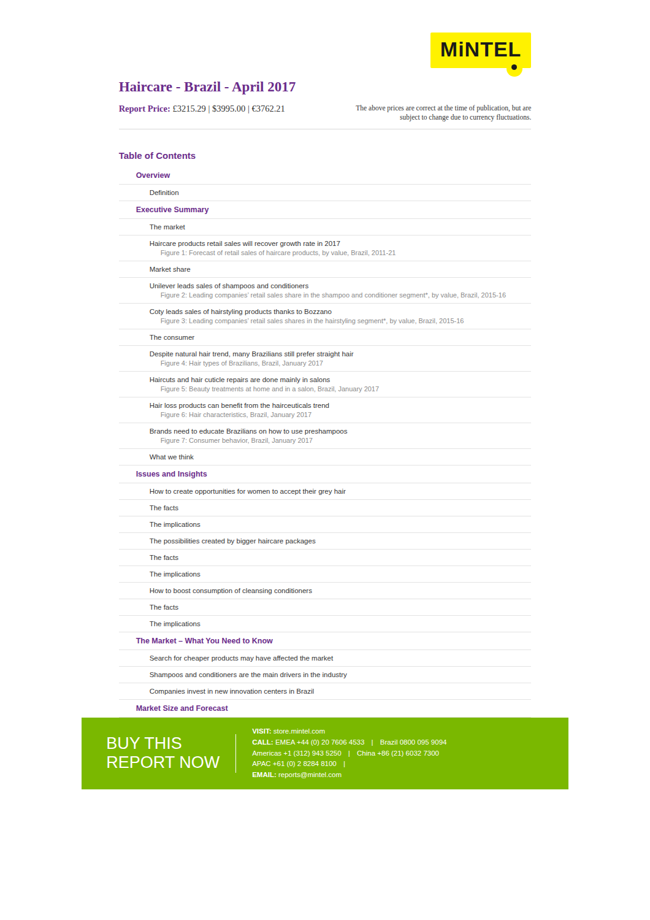MiNTEL
Haircare - Brazil - April 2017
Report Price: £3215.29 | $3995.00 | €3762.21
The above prices are correct at the time of publication, but are subject to change due to currency fluctuations.
Table of Contents
Overview
Definition
Executive Summary
The market
Haircare products retail sales will recover growth rate in 2017
Figure 1: Forecast of retail sales of haircare products, by value, Brazil, 2011-21
Market share
Unilever leads sales of shampoos and conditioners
Figure 2: Leading companies’ retail sales share in the shampoo and conditioner segment*, by value, Brazil, 2015-16
Coty leads sales of hairstyling products thanks to Bozzano
Figure 3: Leading companies’ retail sales shares in the hairstyling segment*, by value, Brazil, 2015-16
The consumer
Despite natural hair trend, many Brazilians still prefer straight hair
Figure 4: Hair types of Brazilians, Brazil, January 2017
Haircuts and hair cuticle repairs are done mainly in salons
Figure 5: Beauty treatments at home and in a salon, Brazil, January 2017
Hair loss products can benefit from the hairceuticals trend
Figure 6: Hair characteristics, Brazil, January 2017
Brands need to educate Brazilians on how to use preshampoos
Figure 7: Consumer behavior, Brazil, January 2017
What we think
Issues and Insights
How to create opportunities for women to accept their grey hair
The facts
The implications
The possibilities created by bigger haircare packages
The facts
The implications
How to boost consumption of cleansing conditioners
The facts
The implications
The Market – What You Need to Know
Search for cheaper products may have affected the market
Shampoos and conditioners are the main drivers in the industry
Companies invest in new innovation centers in Brazil
Market Size and Forecast
BUY THIS
REPORT NOW
VISIT: store.mintel.com
CALL: EMEA +44 (0) 20 7606 4533 | Brazil 0800 095 9094
Americas +1 (312) 943 5250 | China +86 (21) 6032 7300
APAC +61 (0) 2 8284 8100 |
EMAIL: reports@mintel.com